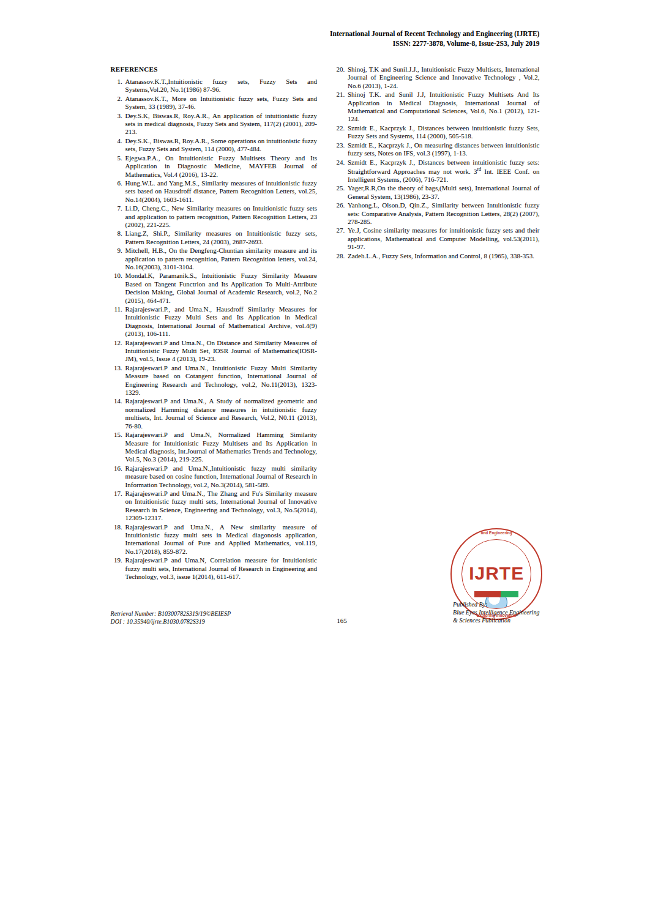International Journal of Recent Technology and Engineering (IJRTE)
ISSN: 2277-3878, Volume-8, Issue-2S3, July 2019
REFERENCES
Atanassov.K.T.,Intuitionistic fuzzy sets, Fuzzy Sets and Systems,Vol.20, No.1(1986) 87-96.
Atanassov.K.T., More on Intuitionistic fuzzy sets, Fuzzy Sets and System, 33 (1989), 37-46.
Dey.S.K, Biswas.R, Roy.A.R., An application of intuitionistic fuzzy sets in medical diagnosis, Fuzzy Sets and System, 117(2) (2001), 209-213.
Dey.S.K., Biswas.R, Roy.A.R., Some operations on intuitionistic fuzzy sets, Fuzzy Sets and System, 114 (2000), 477-484.
Ejegwa.P.A., On Intuitionistic Fuzzy Multisets Theory and Its Application in Diagnostic Medicine, MAYFEB Journal of Mathematics, Vol.4 (2016), 13-22.
Hung.W.L. and Yang.M.S., Similarity measures of intuitionistic fuzzy sets based on Hausdroff distance, Pattern Recognition Letters, vol.25, No.14(2004), 1603-1611.
Li.D, Cheng.C., New Similarity measures on Intuitionistic fuzzy sets and application to pattern recognition, Pattern Recognition Letters, 23 (2002), 221-225.
Liang.Z, Shi.P., Similarity measures on Intuitionistic fuzzy sets, Pattern Recognition Letters, 24 (2003), 2687-2693.
Mitchell, H.B., On the Dengfeng-Chuntian similarity measure and its application to pattern recognition, Pattern Recognition letters, vol.24, No.16(2003), 3101-3104.
Mondal.K, Paramanik.S., Intuitionistic Fuzzy Similarity Measure Based on Tangent Functrion and Its Application To Multi-Attribute Decision Making, Global Journal of Academic Research, vol.2, No.2 (2015), 464-471.
Rajarajeswari.P., and Uma.N., Hausdroff Similarity Measures for Intuitionistic Fuzzy Multi Sets and Its Application in Medical Diagnosis, International Journal of Mathematical Archive, vol.4(9) (2013), 106-111.
Rajarajeswari.P and Uma.N., On Distance and Similarity Measures of Intuitionistic Fuzzy Multi Set, IOSR Journal of Mathematics(IOSR-JM), vol.5, Issue 4 (2013), 19-23.
Rajarajeswari.P and Uma.N., Intuitionistic Fuzzy Multi Similarity Measure based on Cotangent function, International Journal of Engineering Research and Technology, vol.2, No.11(2013), 1323-1329.
Rajarajeswari.P and Uma.N., A Study of normalized geometric and normalized Hamming distance measures in intuitionistic fuzzy multisets, Int. Journal of Science and Research, Vol.2, N0.11 (2013), 76-80.
Rajarajeswari.P and Uma.N, Normalized Hamming Similarity Measure for Intuitionistic Fuzzy Multisets and Its Application in Medical diagnosis, Int.Journal of Mathematics Trends and Technology, Vol.5, No.3 (2014), 219-225.
Rajarajeswari.P and Uma.N.,Intuitionistic fuzzy multi similarity measure based on cosine function, International Journal of Research in Information Technology, vol.2, No.3(2014), 581-589.
Rajarajeswari.P and Uma.N., The Zhang and Fu's Similarity measure on Intuitionistic fuzzy multi sets, International Journal of Innovative Research in Science, Engineering and Technology, vol.3, No.5(2014), 12309-12317.
Rajarajeswari.P and Uma.N., A New similarity measure of Intuitionistic fuzzy multi sets in Medical diagonosis application, International Journal of Pure and Applied Mathematics, vol.119, No.17(2018), 859-872.
Rajarajeswari.P and Uma.N, Correlation measure for Intuitionistic fuzzy multi sets, International Journal of Research in Engineering and Technology, vol.3, issue 1(2014), 611-617.
Shinoj, T.K and Sunil.J.J., Intuitionistic Fuzzy Multisets, International Journal of Engineering Science and Innovative Technology , Vol.2, No.6 (2013), 1-24.
Shinoj T.K. and Sunil J.J, Intuitionistic Fuzzy Multisets And Its Application in Medical Diagnosis, International Journal of Mathematical and Computational Sciences, Vol.6, No.1 (2012), 121-124.
Szmidt E., Kacprzyk J., Distances between intuitionistic fuzzy Sets, Fuzzy Sets and Systems, 114 (2000), 505-518.
Szmidt E., Kacprzyk J., On measuring distances between intuitionistic fuzzy sets, Notes on IFS, vol.3 (1997), 1-13.
Szmidt E., Kacprzyk J., Distances between intuitionistic fuzzy sets: Straightforward Approaches may not work. 3rd Int. IEEE Conf. on Intelligent Systems, (2006), 716-721.
Yager,R.R,On the theory of bags,(Multi sets), International Journal of General System, 13(1986), 23-37.
Yanhong.L, Olson.D, Qin.Z., Similarity between Intuitionistic fuzzy sets: Comparative Analysis, Pattern Recognition Letters, 28(2) (2007), 278-285.
Ye.J, Cosine similarity measures for intuitionistic fuzzy sets and their applications, Mathematical and Computer Modelling, vol.53(2011), 91-97.
Zadeh.L.A., Fuzzy Sets, Information and Control, 8 (1965), 338-353.
and Engineering
Exploring Innovation
Recent Technology
International Journal
IJRTE
www.ijrte.org
Retrieval Number: B10300782S319/19©BEIESP
DOI : 10.35940/ijrte.B1030.0782S319
165
Published By:
Blue Eyes Intelligence Engineering
& Sciences Publication